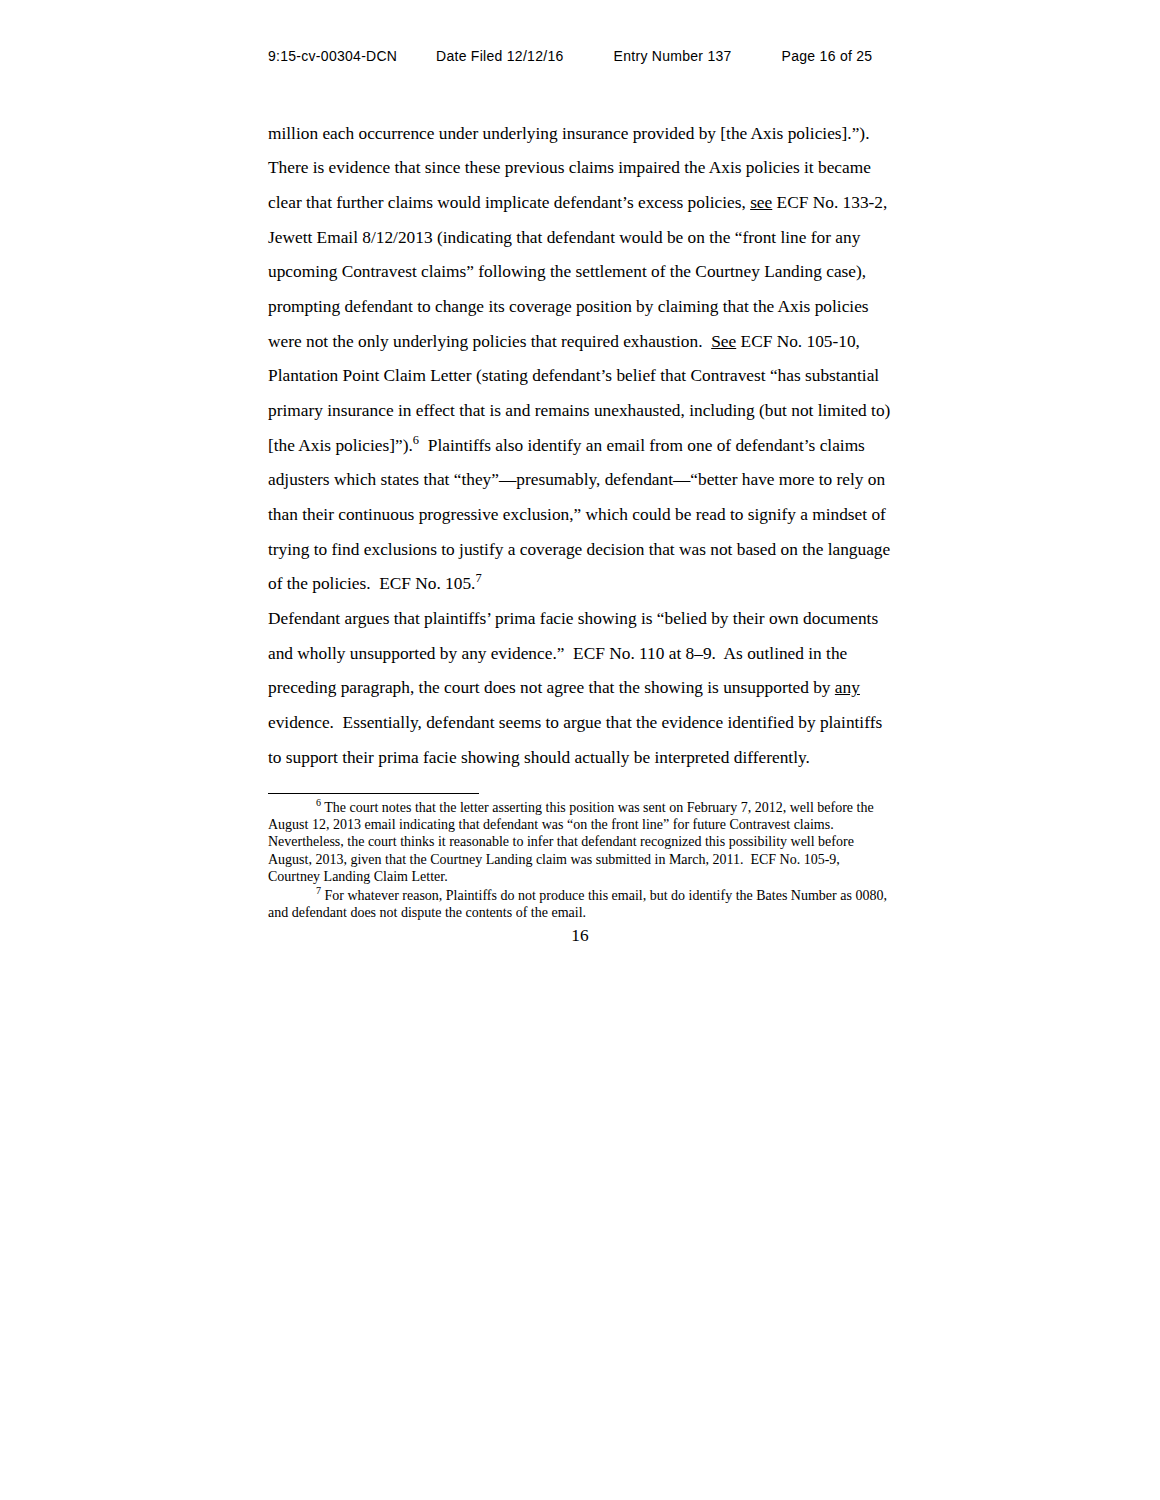9:15-cv-00304-DCN Date Filed 12/12/16 Entry Number 137 Page 16 of 25
million each occurrence under underlying insurance provided by [the Axis policies].”). There is evidence that since these previous claims impaired the Axis policies it became clear that further claims would implicate defendant’s excess policies, see ECF No. 133-2, Jewett Email 8/12/2013 (indicating that defendant would be on the “front line for any upcoming Contravest claims” following the settlement of the Courtney Landing case), prompting defendant to change its coverage position by claiming that the Axis policies were not the only underlying policies that required exhaustion. See ECF No. 105-10, Plantation Point Claim Letter (stating defendant’s belief that Contravest “has substantial primary insurance in effect that is and remains unexhausted, including (but not limited to) [the Axis policies]”).6 Plaintiffs also identify an email from one of defendant’s claims adjusters which states that “they”—presumably, defendant—“better have more to rely on than their continuous progressive exclusion,” which could be read to signify a mindset of trying to find exclusions to justify a coverage decision that was not based on the language of the policies. ECF No. 105.7
Defendant argues that plaintiffs’ prima facie showing is “belied by their own documents and wholly unsupported by any evidence.” ECF No. 110 at 8–9. As outlined in the preceding paragraph, the court does not agree that the showing is unsupported by any evidence. Essentially, defendant seems to argue that the evidence identified by plaintiffs to support their prima facie showing should actually be interpreted differently.
6 The court notes that the letter asserting this position was sent on February 7, 2012, well before the August 12, 2013 email indicating that defendant was “on the front line” for future Contravest claims. Nevertheless, the court thinks it reasonable to infer that defendant recognized this possibility well before August, 2013, given that the Courtney Landing claim was submitted in March, 2011. ECF No. 105-9, Courtney Landing Claim Letter.
7 For whatever reason, Plaintiffs do not produce this email, but do identify the Bates Number as 0080, and defendant does not dispute the contents of the email.
16